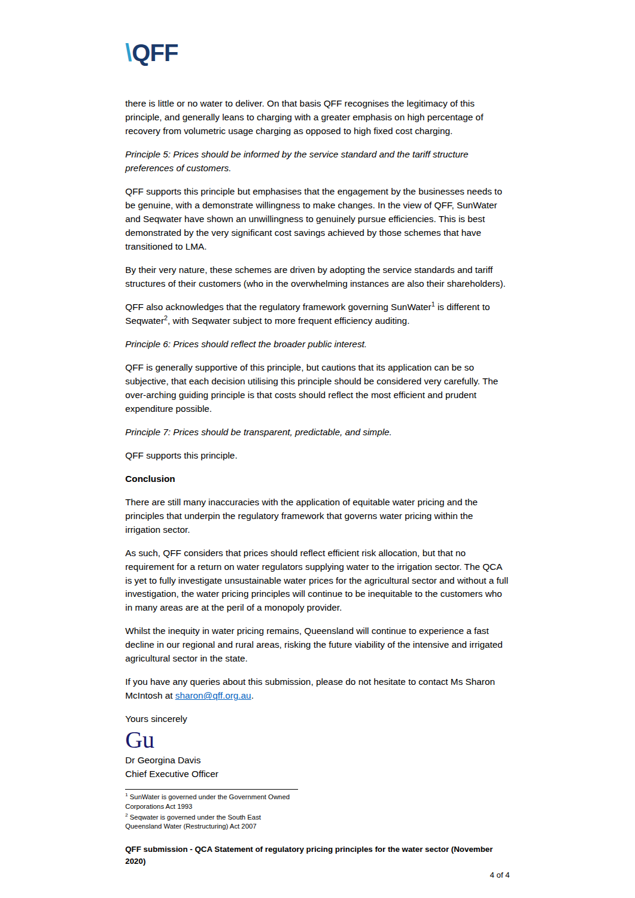\QFF
there is little or no water to deliver. On that basis QFF recognises the legitimacy of this principle, and generally leans to charging with a greater emphasis on high percentage of recovery from volumetric usage charging as opposed to high fixed cost charging.
Principle 5: Prices should be informed by the service standard and the tariff structure preferences of customers.
QFF supports this principle but emphasises that the engagement by the businesses needs to be genuine, with a demonstrate willingness to make changes. In the view of QFF, SunWater and Seqwater have shown an unwillingness to genuinely pursue efficiencies. This is best demonstrated by the very significant cost savings achieved by those schemes that have transitioned to LMA.
By their very nature, these schemes are driven by adopting the service standards and tariff structures of their customers (who in the overwhelming instances are also their shareholders).
QFF also acknowledges that the regulatory framework governing SunWater1 is different to Seqwater2, with Seqwater subject to more frequent efficiency auditing.
Principle 6: Prices should reflect the broader public interest.
QFF is generally supportive of this principle, but cautions that its application can be so subjective, that each decision utilising this principle should be considered very carefully. The over-arching guiding principle is that costs should reflect the most efficient and prudent expenditure possible.
Principle 7: Prices should be transparent, predictable, and simple.
QFF supports this principle.
Conclusion
There are still many inaccuracies with the application of equitable water pricing and the principles that underpin the regulatory framework that governs water pricing within the irrigation sector.
As such, QFF considers that prices should reflect efficient risk allocation, but that no requirement for a return on water regulators supplying water to the irrigation sector. The QCA is yet to fully investigate unsustainable water prices for the agricultural sector and without a full investigation, the water pricing principles will continue to be inequitable to the customers who in many areas are at the peril of a monopoly provider.
Whilst the inequity in water pricing remains, Queensland will continue to experience a fast decline in our regional and rural areas, risking the future viability of the intensive and irrigated agricultural sector in the state.
If you have any queries about this submission, please do not hesitate to contact Ms Sharon McIntosh at sharon@qff.org.au.
Yours sincerely
Gu   
Dr Georgina Davis
Chief Executive Officer
1 SunWater is governed under the Government Owned Corporations Act 1993
2 Seqwater is governed under the South East Queensland Water (Restructuring) Act 2007
QFF submission - QCA Statement of regulatory pricing principles for the water sector (November 2020)
4 of 4